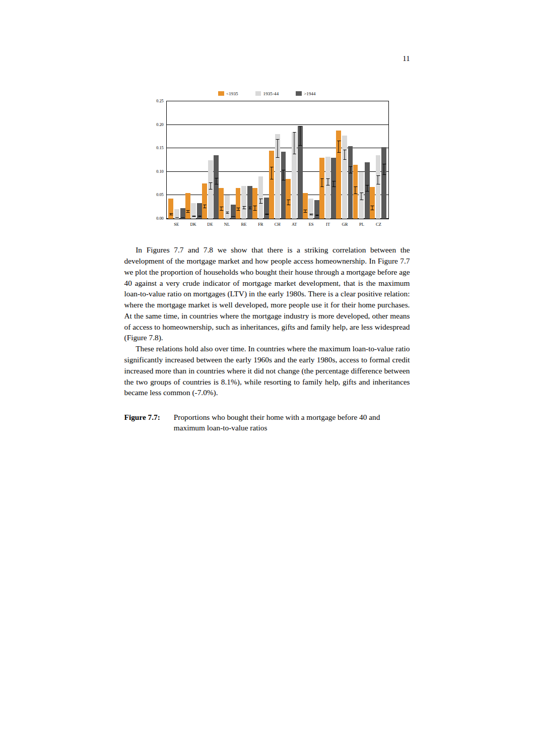11
<1935 1935-44 >1944
0.00
0.05
0.10
0.15
0.20
0.25
SE DK DE NL BE FR CH AT ES IT GR PL CZ
In Figures 7.7 and 7.8 we show that there is a striking correlation between the development of the mortgage market and how people access homeownership. In Figure 7.7 we plot the proportion of households who bought their house through a mortgage before age 40 against a very crude indicator of mortgage market development, that is the maximum loan-to-value ratio on mortgages (LTV) in the early 1980s. There is a clear positive relation: where the mortgage market is well developed, more people use it for their home purchases. At the same time, in countries where the mortgage industry is more developed, other means of access to homeownership, such as inheritances, gifts and family help, are less widespread (Figure 7.8).
These relations hold also over time. In countries where the maximum loan-to-value ratio significantly increased between the early 1960s and the early 1980s, access to formal credit increased more than in countries where it did not change (the percentage difference between the two groups of countries is 8.1%), while resorting to family help, gifts and inheritances became less common (-7.0%).
Figure 7.7:
Proportions who bought their home with a mortgage before 40 and maximum loan-to-value ratios